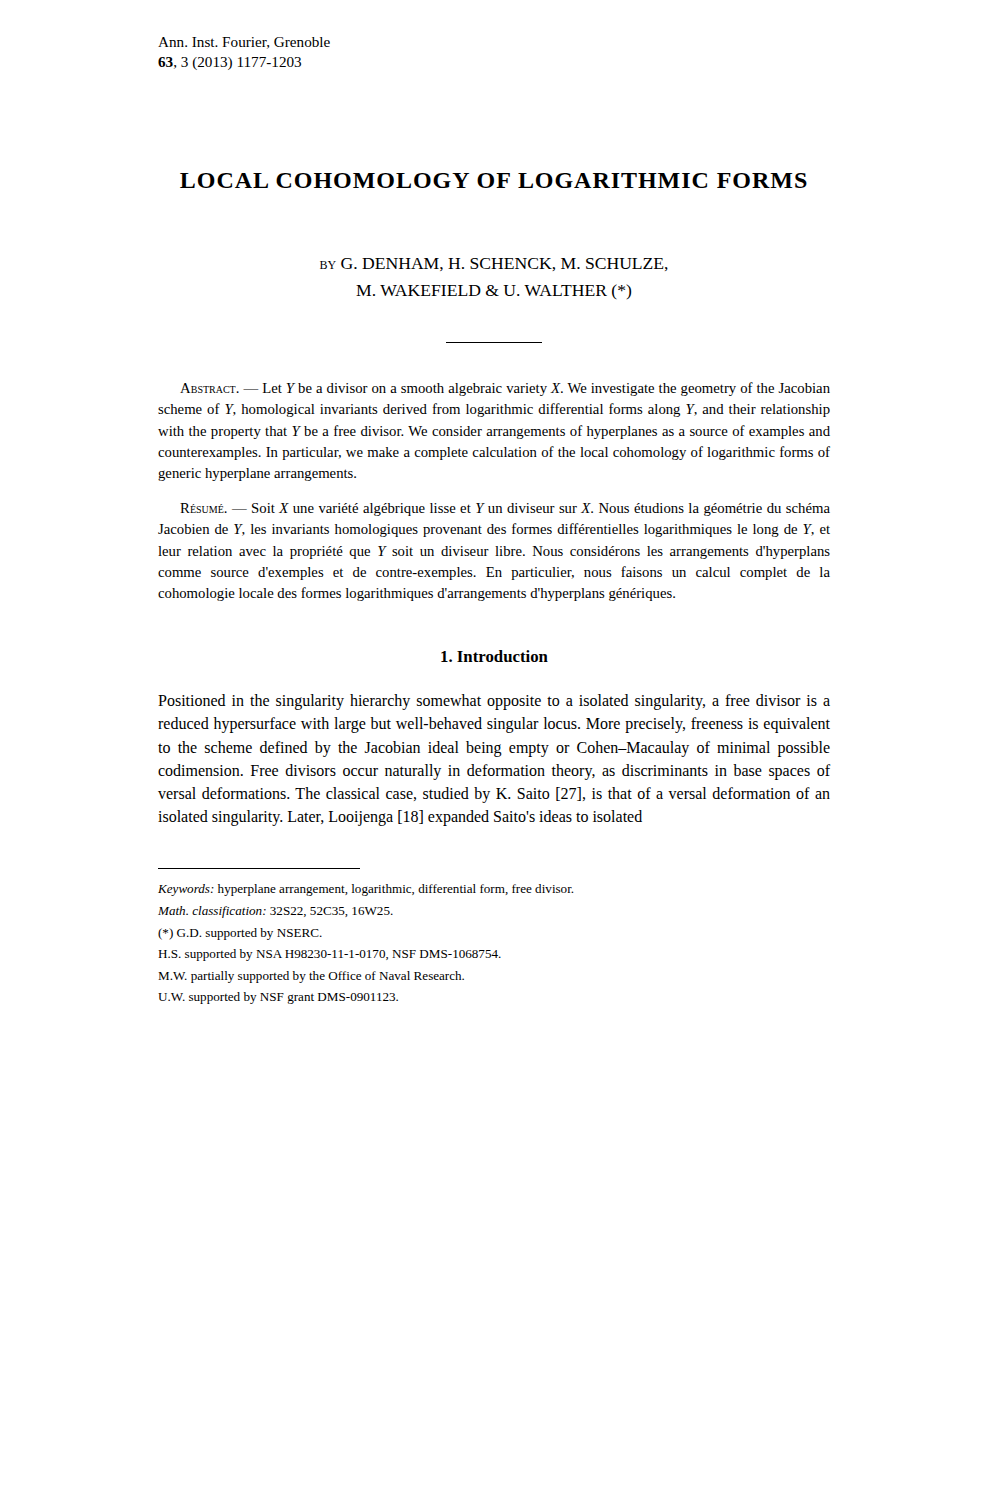Ann. Inst. Fourier, Grenoble
63, 3 (2013) 1177-1203
LOCAL COHOMOLOGY OF LOGARITHMIC FORMS
by G. DENHAM, H. SCHENCK, M. SCHULZE,
M. WAKEFIELD & U. WALTHER (*)
Abstract. — Let Y be a divisor on a smooth algebraic variety X. We investigate the geometry of the Jacobian scheme of Y, homological invariants derived from logarithmic differential forms along Y, and their relationship with the property that Y be a free divisor. We consider arrangements of hyperplanes as a source of examples and counterexamples. In particular, we make a complete calculation of the local cohomology of logarithmic forms of generic hyperplane arrangements.
Résumé. — Soit X une variété algébrique lisse et Y un diviseur sur X. Nous étudions la géométrie du schéma Jacobien de Y, les invariants homologiques provenant des formes différentielles logarithmiques le long de Y, et leur relation avec la propriété que Y soit un diviseur libre. Nous considérons les arrangements d'hyperplans comme source d'exemples et de contre-exemples. En particulier, nous faisons un calcul complet de la cohomologie locale des formes logarithmiques d'arrangements d'hyperplans génériques.
1. Introduction
Positioned in the singularity hierarchy somewhat opposite to a isolated singularity, a free divisor is a reduced hypersurface with large but well-behaved singular locus. More precisely, freeness is equivalent to the scheme defined by the Jacobian ideal being empty or Cohen–Macaulay of minimal possible codimension. Free divisors occur naturally in deformation theory, as discriminants in base spaces of versal deformations. The classical case, studied by K. Saito [27], is that of a versal deformation of an isolated singularity. Later, Looijenga [18] expanded Saito's ideas to isolated
Keywords: hyperplane arrangement, logarithmic, differential form, free divisor.
Math. classification: 32S22, 52C35, 16W25.
(*) G.D. supported by NSERC.
H.S. supported by NSA H98230-11-1-0170, NSF DMS-1068754.
M.W. partially supported by the Office of Naval Research.
U.W. supported by NSF grant DMS-0901123.